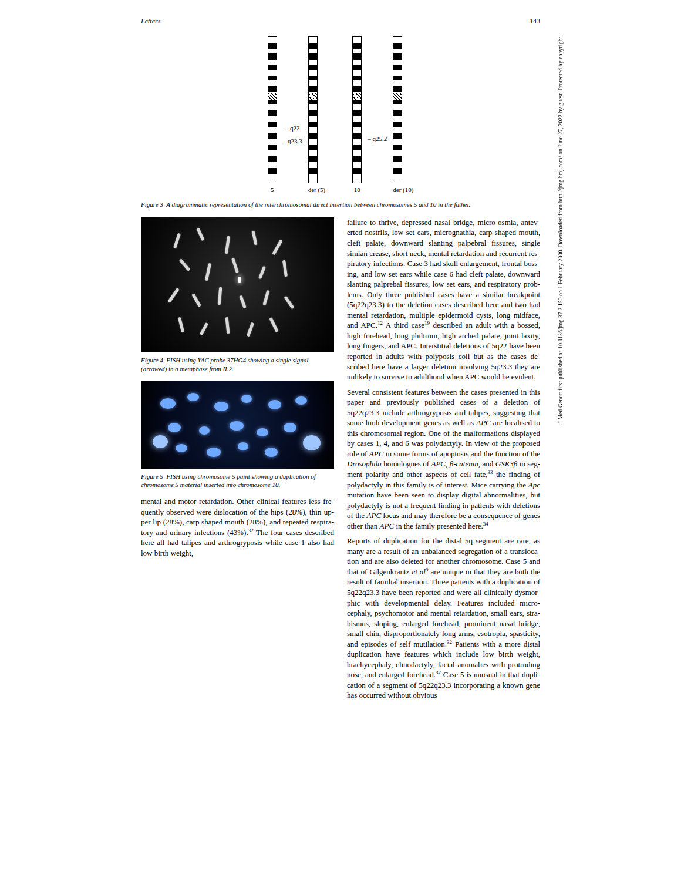Letters
143
J Med Genet: first published as 10.1136/jmg.37.2.150 on 1 February 2000. Downloaded from http://jmg.bmj.com/ on June 27, 2022 by guest. Protected by copyright.
5
– q22
– q23.3
der (5)
10
– q25.2
der (10)
Figure 3 A diagrammatic representation of the interchromosomal direct insertion between chromosomes 5 and 10 in the father.
Figure 4 FISH using YAC probe 37HG4 showing a single signal (arrowed) in a metaphase from II.2.
Figure 5 FISH using chromosome 5 paint showing a duplication of chromosome 5 material inserted into chromosome 10.
mental and motor retardation. Other clinical features less frequently observed were dislocation of the hips (28%), thin upper lip (28%), carp shaped mouth (28%), and repeated respiratory and urinary infections (43%).32 The four cases described here all had talipes and arthrogryposis while case 1 also had low birth weight,
failure to thrive, depressed nasal bridge, micro-osmia, anteverted nostrils, low set ears, micrognathia, carp shaped mouth, cleft palate, downward slanting palpebral fissures, single simian crease, short neck, mental retardation and recurrent respiratory infections. Case 3 had skull enlargement, frontal bossing, and low set ears while case 6 had cleft palate, downward slanting palprebal fissures, low set ears, and respiratory problems. Only three published cases have a similar breakpoint (5q22q23.3) to the deletion cases described here and two had mental retardation, multiple epidermoid cysts, long midface, and APC.12 A third case19 described an adult with a bossed, high forehead, long philtrum, high arched palate, joint laxity, long fingers, and APC. Interstitial deletions of 5q22 have been reported in adults with polyposis coli but as the cases described here have a larger deletion involving 5q23.3 they are unlikely to survive to adulthood when APC would be evident.
Several consistent features between the cases presented in this paper and previously published cases of a deletion of 5q22q23.3 include arthrogryposis and talipes, suggesting that some limb development genes as well as APC are localised to this chromosomal region. One of the malformations displayed by cases 1, 4, and 6 was polydactyly. In view of the proposed role of APC in some forms of apoptosis and the function of the Drosophila homologues of APC, β-catenin, and GSK3β in segment polarity and other aspects of cell fate,33 the finding of polydactyly in this family is of interest. Mice carrying the Apc mutation have been seen to display digital abnormalities, but polydactyly is not a frequent finding in patients with deletions of the APC locus and may therefore be a consequence of genes other than APC in the family presented here.34
Reports of duplication for the distal 5q segment are rare, as many are a result of an unbalanced segregation of a translocation and are also deleted for another chromosome. Case 5 and that of Gilgenkrantz et al9 are unique in that they are both the result of familial insertion. Three patients with a duplication of 5q22q23.3 have been reported and were all clinically dysmorphic with developmental delay. Features included microcephaly, psychomotor and mental retardation, small ears, strabismus, sloping, enlarged forehead, prominent nasal bridge, small chin, disproportionately long arms, esotropia, spasticity, and episodes of self mutilation.32 Patients with a more distal duplication have features which include low birth weight, brachycephaly, clinodactyly, facial anomalies with protruding nose, and enlarged forehead.32 Case 5 is unusual in that duplication of a segment of 5q22q23.3 incorporating a known gene has occurred without obvious